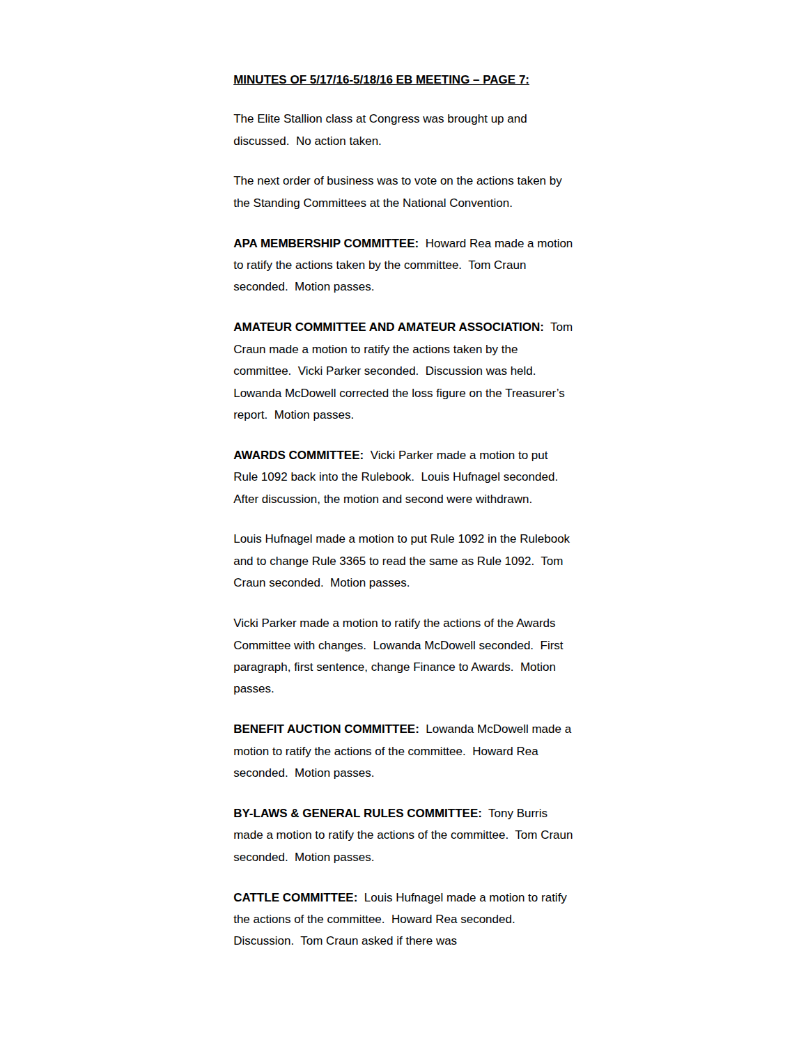MINUTES OF 5/17/16-5/18/16 EB MEETING – PAGE 7:
The Elite Stallion class at Congress was brought up and discussed. No action taken.
The next order of business was to vote on the actions taken by the Standing Committees at the National Convention.
APA MEMBERSHIP COMMITTEE: Howard Rea made a motion to ratify the actions taken by the committee. Tom Craun seconded. Motion passes.
AMATEUR COMMITTEE AND AMATEUR ASSOCIATION: Tom Craun made a motion to ratify the actions taken by the committee. Vicki Parker seconded. Discussion was held. Lowanda McDowell corrected the loss figure on the Treasurer’s report. Motion passes.
AWARDS COMMITTEE: Vicki Parker made a motion to put Rule 1092 back into the Rulebook. Louis Hufnagel seconded. After discussion, the motion and second were withdrawn.
Louis Hufnagel made a motion to put Rule 1092 in the Rulebook and to change Rule 3365 to read the same as Rule 1092. Tom Craun seconded. Motion passes.
Vicki Parker made a motion to ratify the actions of the Awards Committee with changes. Lowanda McDowell seconded. First paragraph, first sentence, change Finance to Awards. Motion passes.
BENEFIT AUCTION COMMITTEE: Lowanda McDowell made a motion to ratify the actions of the committee. Howard Rea seconded. Motion passes.
BY-LAWS & GENERAL RULES COMMITTEE: Tony Burris made a motion to ratify the actions of the committee. Tom Craun seconded. Motion passes.
CATTLE COMMITTEE: Louis Hufnagel made a motion to ratify the actions of the committee. Howard Rea seconded. Discussion. Tom Craun asked if there was